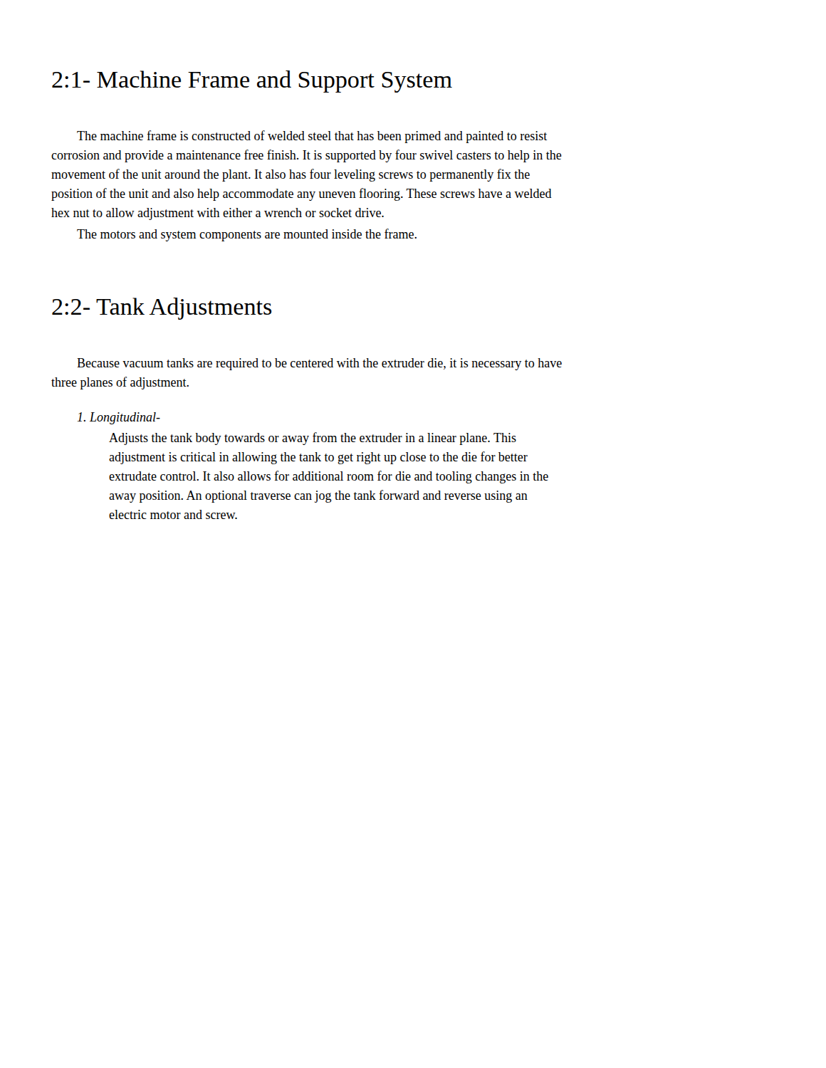2:1- Machine Frame and Support System
The machine frame is constructed of welded steel that has been primed and painted to resist corrosion and provide a maintenance free finish. It is supported by four swivel casters to help in the movement of the unit around the plant. It also has four leveling screws to permanently fix the position of the unit and also help accommodate any uneven flooring. These screws have a welded hex nut to allow adjustment with either a wrench or socket drive.
The motors and system components are mounted inside the frame.
2:2- Tank Adjustments
Because vacuum tanks are required to be centered with the extruder die, it is necessary to have three planes of adjustment.
Longitudinal-
Adjusts the tank body towards or away from the extruder in a linear plane. This adjustment is critical in allowing the tank to get right up close to the die for better extrudate control. It also allows for additional room for die and tooling changes in the away position. An optional traverse can jog the tank forward and reverse using an electric motor and screw.